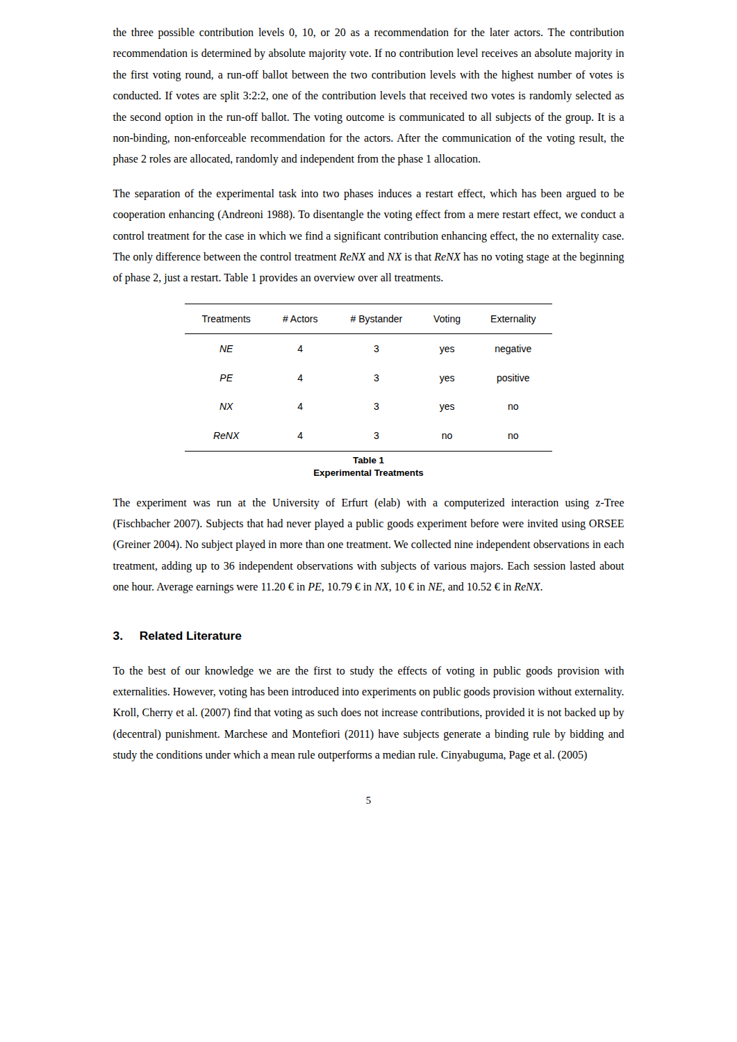the three possible contribution levels 0, 10, or 20 as a recommendation for the later actors. The contribution recommendation is determined by absolute majority vote. If no contribution level receives an absolute majority in the first voting round, a run-off ballot between the two contribution levels with the highest number of votes is conducted. If votes are split 3:2:2, one of the contribution levels that received two votes is randomly selected as the second option in the run-off ballot. The voting outcome is communicated to all subjects of the group. It is a non-binding, non-enforceable recommendation for the actors. After the communication of the voting result, the phase 2 roles are allocated, randomly and independent from the phase 1 allocation.
The separation of the experimental task into two phases induces a restart effect, which has been argued to be cooperation enhancing (Andreoni 1988). To disentangle the voting effect from a mere restart effect, we conduct a control treatment for the case in which we find a significant contribution enhancing effect, the no externality case. The only difference between the control treatment ReNX and NX is that ReNX has no voting stage at the beginning of phase 2, just a restart. Table 1 provides an overview over all treatments.
| Treatments | # Actors | # Bystander | Voting | Externality |
| --- | --- | --- | --- | --- |
| NE | 4 | 3 | yes | negative |
| PE | 4 | 3 | yes | positive |
| NX | 4 | 3 | yes | no |
| ReNX | 4 | 3 | no | no |
Table 1
Experimental Treatments
The experiment was run at the University of Erfurt (elab) with a computerized interaction using z-Tree (Fischbacher 2007). Subjects that had never played a public goods experiment before were invited using ORSEE (Greiner 2004). No subject played in more than one treatment. We collected nine independent observations in each treatment, adding up to 36 independent observations with subjects of various majors. Each session lasted about one hour. Average earnings were 11.20 € in PE, 10.79 € in NX, 10 € in NE, and 10.52 € in ReNX.
3. Related Literature
To the best of our knowledge we are the first to study the effects of voting in public goods provision with externalities. However, voting has been introduced into experiments on public goods provision without externality. Kroll, Cherry et al. (2007) find that voting as such does not increase contributions, provided it is not backed up by (decentral) punishment. Marchese and Montefiori (2011) have subjects generate a binding rule by bidding and study the conditions under which a mean rule outperforms a median rule. Cinyabuguma, Page et al. (2005)
5